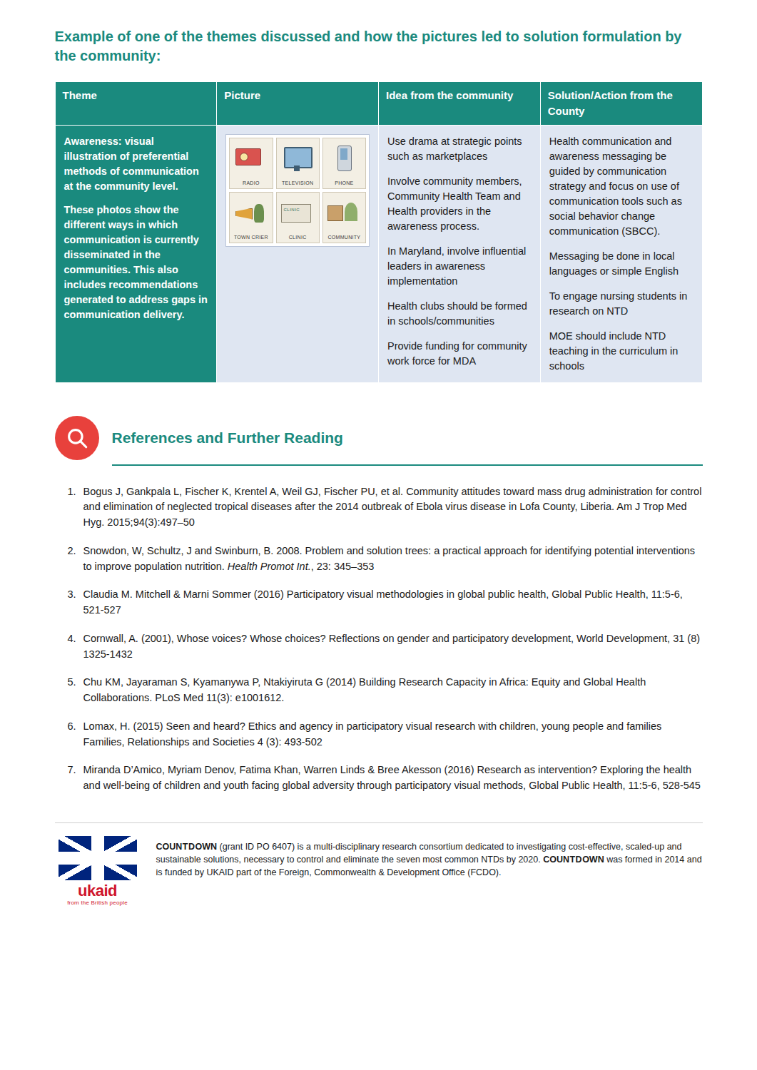Example of one of the themes discussed and how the pictures led to solution formulation by the community:
| Theme | Picture | Idea from the community | Solution/Action from the County |
| --- | --- | --- | --- |
| Awareness: visual illustration of preferential methods of communication at the community level. These photos show the different ways in which communication is currently disseminated in the communities. This also includes recommendations generated to address gaps in communication delivery. | RADIO TELEVISION PHONE TOWN CRIER CLINIC COMMUNITY | Use drama at strategic points such as marketplaces Involve community members, Community Health Team and Health providers in the awareness process. In Maryland, involve influential leaders in awareness implementation Health clubs should be formed in schools/communities Provide funding for community work force for MDA | Health communication and awareness messaging be guided by communication strategy and focus on use of communication tools such as social behavior change communication (SBCC). Messaging be done in local languages or simple English To engage nursing students in research on NTD MOE should include NTD teaching in the curriculum in schools |
References and Further Reading
Bogus J, Gankpala L, Fischer K, Krentel A, Weil GJ, Fischer PU, et al. Community attitudes toward mass drug administration for control and elimination of neglected tropical diseases after the 2014 outbreak of Ebola virus disease in Lofa County, Liberia. Am J Trop Med Hyg. 2015;94(3):497–50
Snowdon, W, Schultz, J and Swinburn, B. 2008. Problem and solution trees: a practical approach for identifying potential interventions to improve population nutrition. Health Promot Int., 23: 345–353
Claudia M. Mitchell & Marni Sommer (2016) Participatory visual methodologies in global public health, Global Public Health, 11:5-6, 521-527
Cornwall, A. (2001), Whose voices? Whose choices? Reflections on gender and participatory development, World Development, 31 (8) 1325-1432
Chu KM, Jayaraman S, Kyamanywa P, Ntakiyiruta G (2014) Building Research Capacity in Africa: Equity and Global Health Collaborations. PLoS Med 11(3): e1001612.
Lomax, H. (2015) Seen and heard? Ethics and agency in participatory visual research with children, young people and families Families, Relationships and Societies 4 (3): 493-502
Miranda D’Amico, Myriam Denov, Fatima Khan, Warren Linds & Bree Akesson (2016) Research as intervention? Exploring the health and well-being of children and youth facing global adversity through participatory visual methods, Global Public Health, 11:5-6, 528-545
ukaid
from the British people
COUNTDOWN (grant ID PO 6407) is a multi-disciplinary research consortium dedicated to investigating cost-effective, scaled-up and sustainable solutions, necessary to control and eliminate the seven most common NTDs by 2020. COUNTDOWN was formed in 2014 and is funded by UKAID part of the Foreign, Commonwealth & Development Office (FCDO).